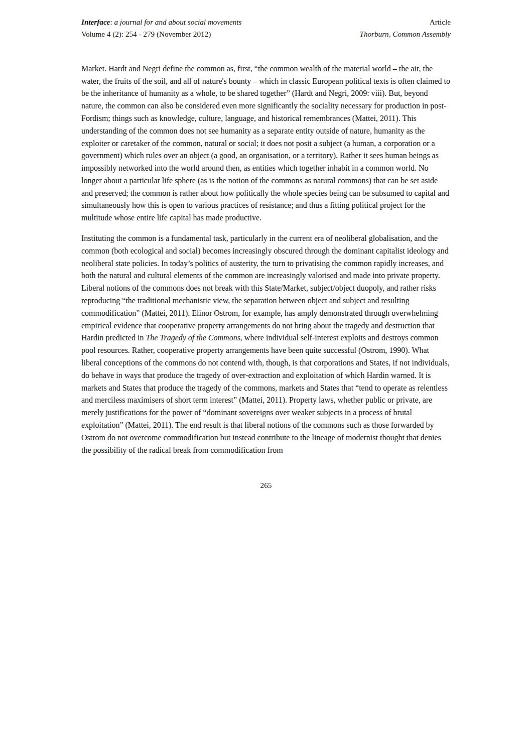Interface: a journal for and about social movements Volume 4 (2): 254 - 279 (November 2012)
Article Thorburn, Common Assembly
Market. Hardt and Negri define the common as, first, “the common wealth of the material world – the air, the water, the fruits of the soil, and all of nature's bounty – which in classic European political texts is often claimed to be the inheritance of humanity as a whole, to be shared together” (Hardt and Negri, 2009: viii). But, beyond nature, the common can also be considered even more significantly the sociality necessary for production in post-Fordism; things such as knowledge, culture, language, and historical remembrances (Mattei, 2011). This understanding of the common does not see humanity as a separate entity outside of nature, humanity as the exploiter or caretaker of the common, natural or social; it does not posit a subject (a human, a corporation or a government) which rules over an object (a good, an organisation, or a territory). Rather it sees human beings as impossibly networked into the world around then, as entities which together inhabit in a common world. No longer about a particular life sphere (as is the notion of the commons as natural commons) that can be set aside and preserved; the common is rather about how politically the whole species being can be subsumed to capital and simultaneously how this is open to various practices of resistance; and thus a fitting political project for the multitude whose entire life capital has made productive.
Instituting the common is a fundamental task, particularly in the current era of neoliberal globalisation, and the common (both ecological and social) becomes increasingly obscured through the dominant capitalist ideology and neoliberal state policies. In today’s politics of austerity, the turn to privatising the common rapidly increases, and both the natural and cultural elements of the common are increasingly valorised and made into private property. Liberal notions of the commons does not break with this State/Market, subject/object duopoly, and rather risks reproducing “the traditional mechanistic view, the separation between object and subject and resulting commodification” (Mattei, 2011). Elinor Ostrom, for example, has amply demonstrated through overwhelming empirical evidence that cooperative property arrangements do not bring about the tragedy and destruction that Hardin predicted in The Tragedy of the Commons, where individual self-interest exploits and destroys common pool resources. Rather, cooperative property arrangements have been quite successful (Ostrom, 1990). What liberal conceptions of the commons do not contend with, though, is that corporations and States, if not individuals, do behave in ways that produce the tragedy of over-extraction and exploitation of which Hardin warned. It is markets and States that produce the tragedy of the commons, markets and States that “tend to operate as relentless and merciless maximisers of short term interest” (Mattei, 2011). Property laws, whether public or private, are merely justifications for the power of “dominant sovereigns over weaker subjects in a process of brutal exploitation” (Mattei, 2011). The end result is that liberal notions of the commons such as those forwarded by Ostrom do not overcome commodification but instead contribute to the lineage of modernist thought that denies the possibility of the radical break from commodification from
265